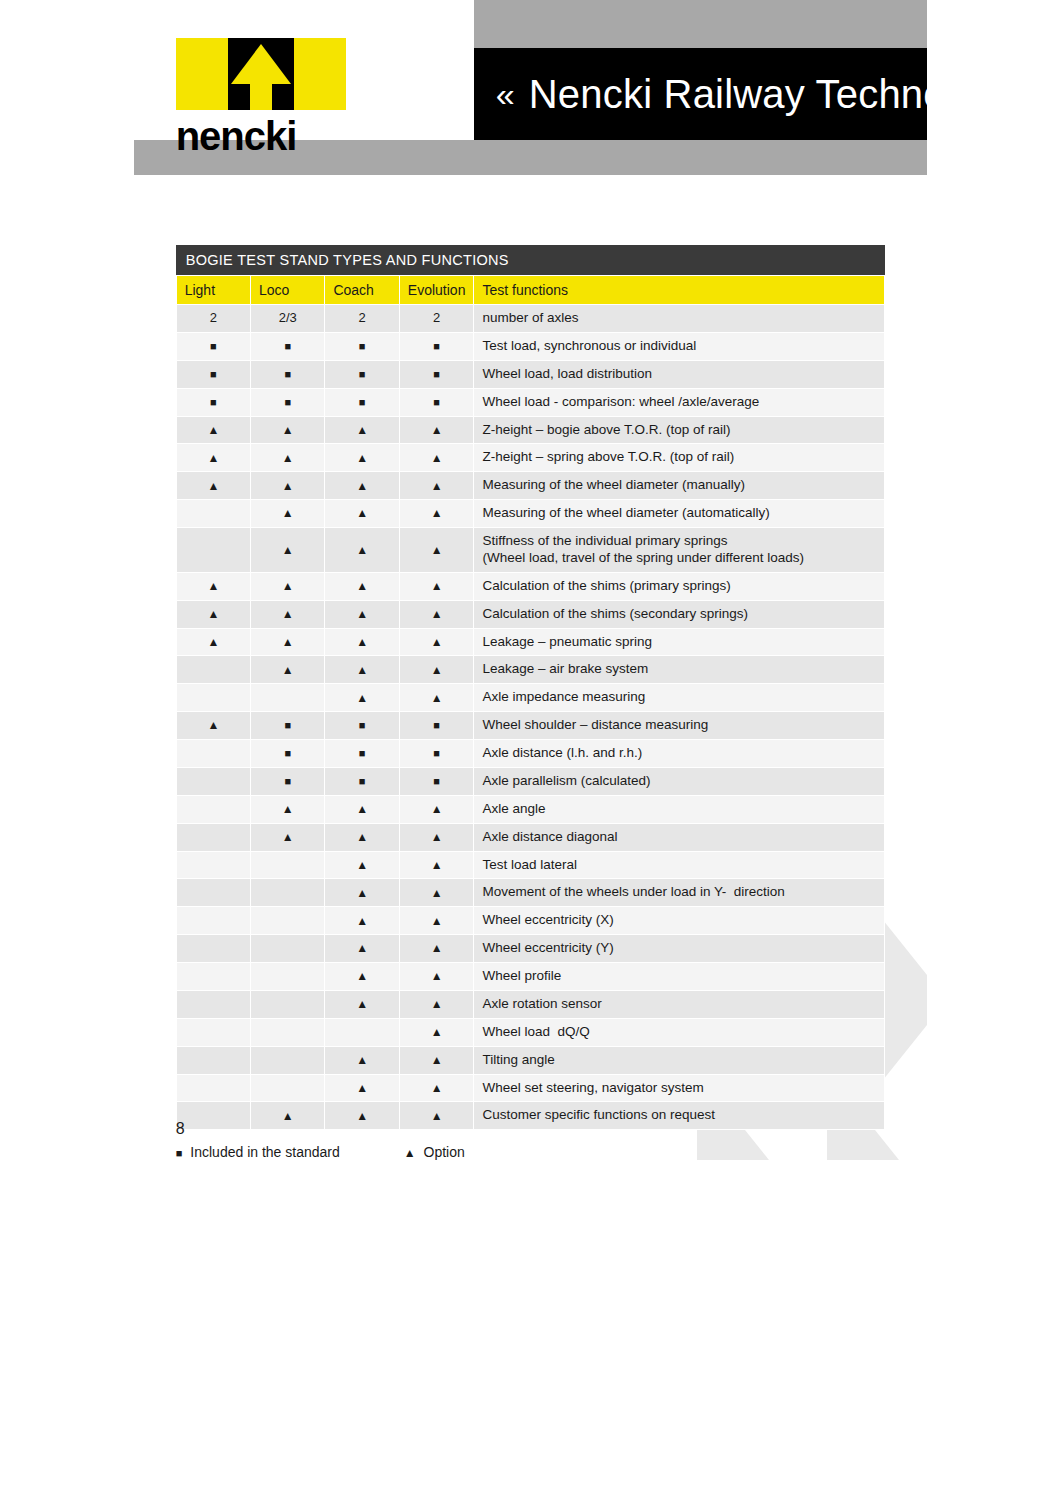«Nencki Railway Technology offers
nencki
BOGIE TEST STAND TYPES AND FUNCTIONS
| Light | Loco | Coach | Evolution | Test functions |
| --- | --- | --- | --- | --- |
| 2 | 2/3 | 2 | 2 | number of axles |
| ■ | ■ | ■ | ■ | Test load, synchronous or individual |
| ■ | ■ | ■ | ■ | Wheel load, load distribution |
| ■ | ■ | ■ | ■ | Wheel load - comparison: wheel /axle/average |
| ▲ | ▲ | ▲ | ▲ | Z-height – bogie above T.O.R. (top of rail) |
| ▲ | ▲ | ▲ | ▲ | Z-height – spring above T.O.R. (top of rail) |
| ▲ | ▲ | ▲ | ▲ | Measuring of the wheel diameter (manually) |
| | ▲ | ▲ | ▲ | Measuring of the wheel diameter (automatically) |
| | ▲ | ▲ | ▲ | Stiffness of the individual primary springs (Wheel load, travel of the spring under different loads) |
| ▲ | ▲ | ▲ | ▲ | Calculation of the shims (primary springs) |
| ▲ | ▲ | ▲ | ▲ | Calculation of the shims (secondary springs) |
| ▲ | ▲ | ▲ | ▲ | Leakage – pneumatic spring |
| | ▲ | ▲ | ▲ | Leakage – air brake system |
| | | ▲ | ▲ | Axle impedance measuring |
| ▲ | ■ | ■ | ■ | Wheel shoulder – distance measuring |
| | ■ | ■ | ■ | Axle distance (l.h. and r.h.) |
| | ■ | ■ | ■ | Axle parallelism (calculated) |
| | ▲ | ▲ | ▲ | Axle angle |
| | ▲ | ▲ | ▲ | Axle distance diagonal |
| | | ▲ | ▲ | Test load lateral |
| | | ▲ | ▲ | Movement of the wheels under load in Y- direction |
| | | ▲ | ▲ | Wheel eccentricity (X) |
| | | ▲ | ▲ | Wheel eccentricity (Y) |
| | | ▲ | ▲ | Wheel profile |
| | | ▲ | ▲ | Axle rotation sensor |
| | | | ▲ | Wheel load dQ/Q |
| | | ▲ | ▲ | Tilting angle |
| | | ▲ | ▲ | Wheel set steering, navigator system |
| | ▲ | ▲ | ▲ | Customer specific functions on request |
■Included in the standard ▲Option
8